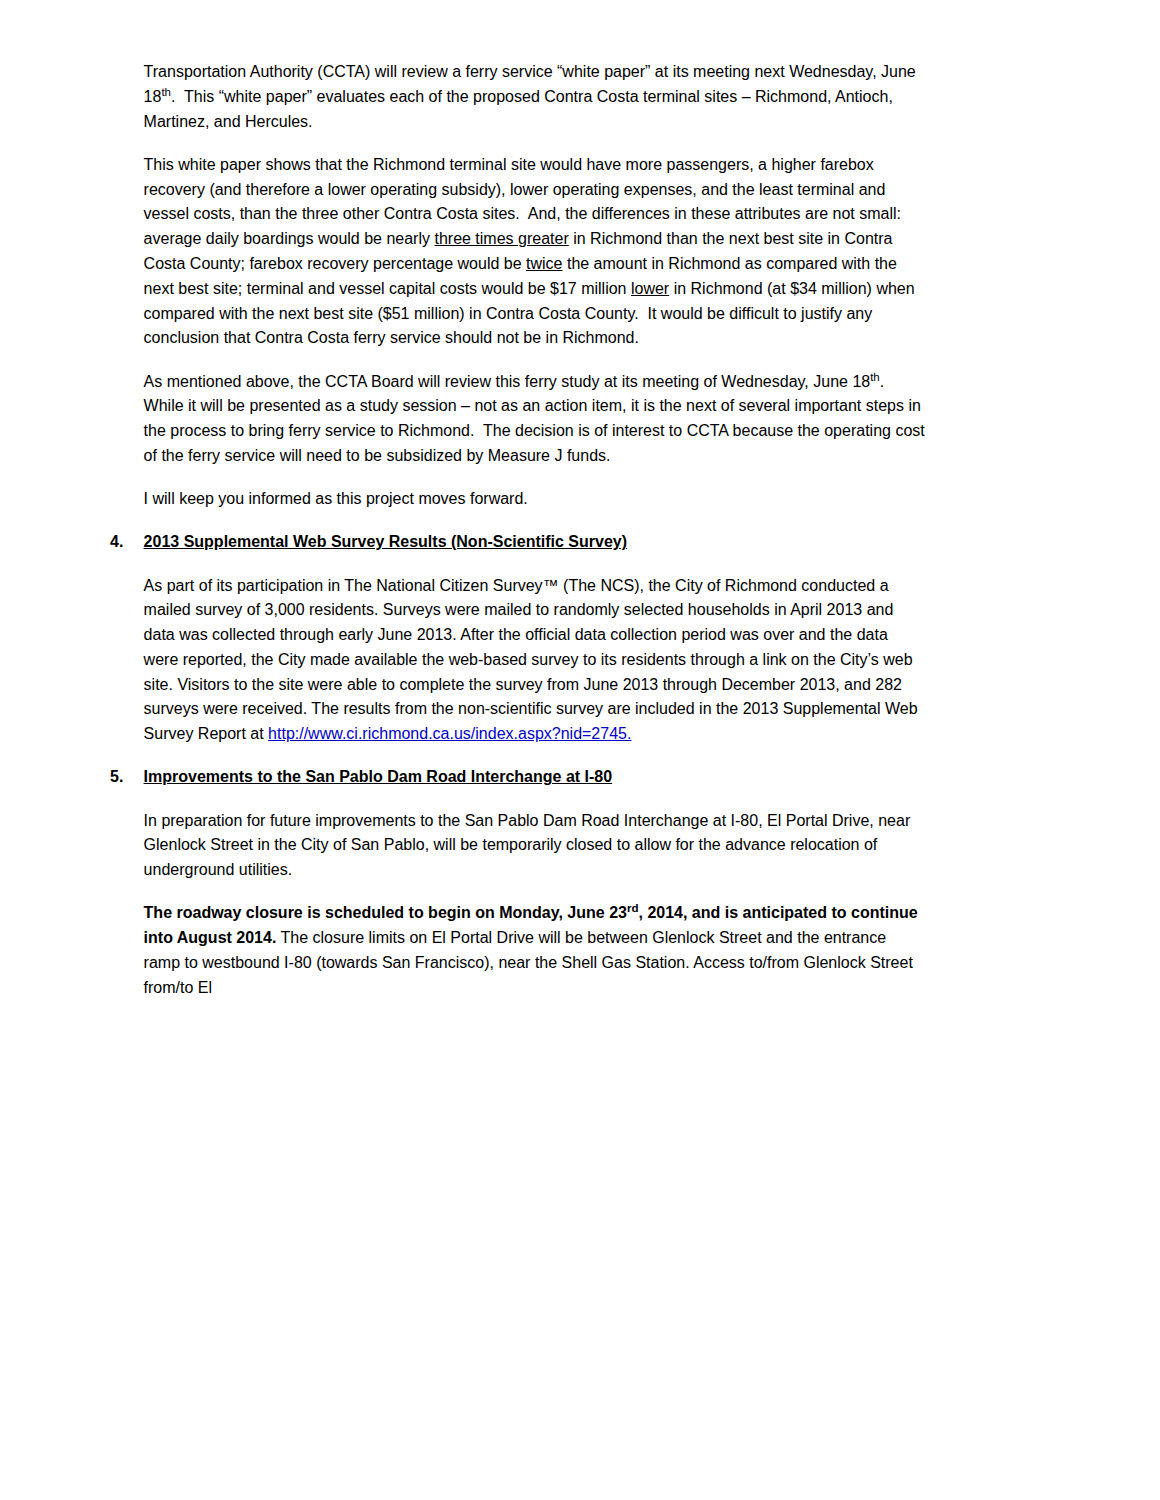Transportation Authority (CCTA) will review a ferry service “white paper” at its meeting next Wednesday, June 18th. This “white paper” evaluates each of the proposed Contra Costa terminal sites – Richmond, Antioch, Martinez, and Hercules.
This white paper shows that the Richmond terminal site would have more passengers, a higher farebox recovery (and therefore a lower operating subsidy), lower operating expenses, and the least terminal and vessel costs, than the three other Contra Costa sites. And, the differences in these attributes are not small: average daily boardings would be nearly three times greater in Richmond than the next best site in Contra Costa County; farebox recovery percentage would be twice the amount in Richmond as compared with the next best site; terminal and vessel capital costs would be $17 million lower in Richmond (at $34 million) when compared with the next best site ($51 million) in Contra Costa County. It would be difficult to justify any conclusion that Contra Costa ferry service should not be in Richmond.
As mentioned above, the CCTA Board will review this ferry study at its meeting of Wednesday, June 18th. While it will be presented as a study session – not as an action item, it is the next of several important steps in the process to bring ferry service to Richmond. The decision is of interest to CCTA because the operating cost of the ferry service will need to be subsidized by Measure J funds.
I will keep you informed as this project moves forward.
2013 Supplemental Web Survey Results (Non-Scientific Survey)
As part of its participation in The National Citizen Survey™ (The NCS), the City of Richmond conducted a mailed survey of 3,000 residents. Surveys were mailed to randomly selected households in April 2013 and data was collected through early June 2013. After the official data collection period was over and the data were reported, the City made available the web-based survey to its residents through a link on the City’s web site. Visitors to the site were able to complete the survey from June 2013 through December 2013, and 282 surveys were received. The results from the non-scientific survey are included in the 2013 Supplemental Web Survey Report at http://www.ci.richmond.ca.us/index.aspx?nid=2745.
Improvements to the San Pablo Dam Road Interchange at I-80
In preparation for future improvements to the San Pablo Dam Road Interchange at I-80, El Portal Drive, near Glenlock Street in the City of San Pablo, will be temporarily closed to allow for the advance relocation of underground utilities.
The roadway closure is scheduled to begin on Monday, June 23rd, 2014, and is anticipated to continue into August 2014. The closure limits on El Portal Drive will be between Glenlock Street and the entrance ramp to westbound I-80 (towards San Francisco), near the Shell Gas Station. Access to/from Glenlock Street from/to El